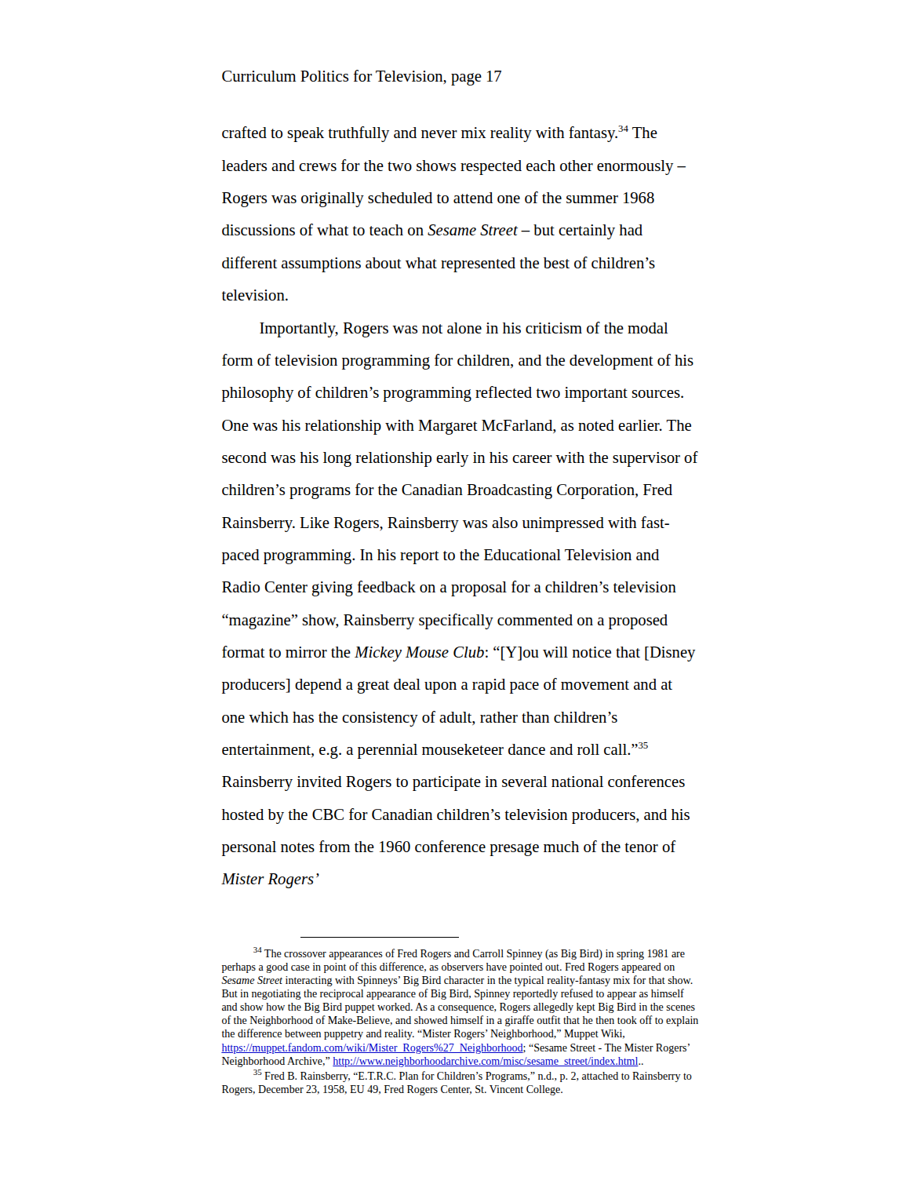Curriculum Politics for Television, page 17
crafted to speak truthfully and never mix reality with fantasy.34 The leaders and crews for the two shows respected each other enormously – Rogers was originally scheduled to attend one of the summer 1968 discussions of what to teach on Sesame Street – but certainly had different assumptions about what represented the best of children’s television.
Importantly, Rogers was not alone in his criticism of the modal form of television programming for children, and the development of his philosophy of children’s programming reflected two important sources. One was his relationship with Margaret McFarland, as noted earlier. The second was his long relationship early in his career with the supervisor of children’s programs for the Canadian Broadcasting Corporation, Fred Rainsberry. Like Rogers, Rainsberry was also unimpressed with fast-paced programming. In his report to the Educational Television and Radio Center giving feedback on a proposal for a children’s television “magazine” show, Rainsberry specifically commented on a proposed format to mirror the Mickey Mouse Club: “[Y]ou will notice that [Disney producers] depend a great deal upon a rapid pace of movement and at one which has the consistency of adult, rather than children’s entertainment, e.g. a perennial mouseketeer dance and roll call.”35 Rainsberry invited Rogers to participate in several national conferences hosted by the CBC for Canadian children’s television producers, and his personal notes from the 1960 conference presage much of the tenor of Mister Rogers’
34 The crossover appearances of Fred Rogers and Carroll Spinney (as Big Bird) in spring 1981 are perhaps a good case in point of this difference, as observers have pointed out. Fred Rogers appeared on Sesame Street interacting with Spinneys’ Big Bird character in the typical reality-fantasy mix for that show. But in negotiating the reciprocal appearance of Big Bird, Spinney reportedly refused to appear as himself and show how the Big Bird puppet worked. As a consequence, Rogers allegedly kept Big Bird in the scenes of the Neighborhood of Make-Believe, and showed himself in a giraffe outfit that he then took off to explain the difference between puppetry and reality. “Mister Rogers’ Neighborhood,” Muppet Wiki, https://muppet.fandom.com/wiki/Mister_Rogers%27_Neighborhood; “Sesame Street - The Mister Rogers’ Neighborhood Archive,” http://www.neighborhoodarchive.com/misc/sesame_street/index.html..
35 Fred B. Rainsberry, “E.T.R.C. Plan for Children’s Programs,” n.d., p. 2, attached to Rainsberry to Rogers, December 23, 1958, EU 49, Fred Rogers Center, St. Vincent College.